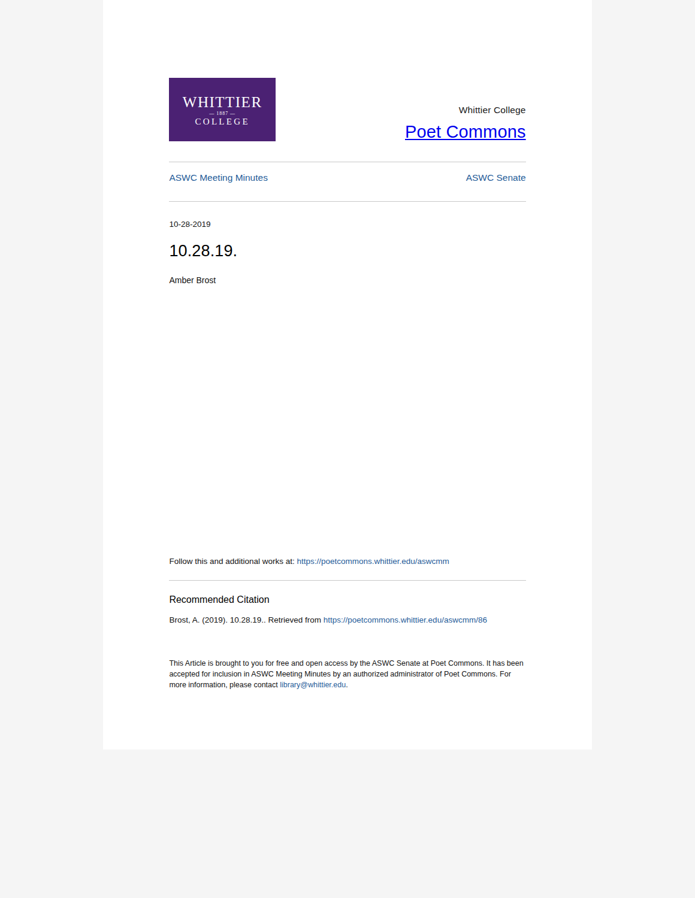WHITTIER 1887 COLLEGE
Whittier College
Poet Commons
ASWC Meeting Minutes ASWC Senate
10-28-2019
10.28.19.
Amber Brost
Follow this and additional works at: https://poetcommons.whittier.edu/aswcmm
Recommended Citation
Brost, A. (2019). 10.28.19.. Retrieved from https://poetcommons.whittier.edu/aswcmm/86
This Article is brought to you for free and open access by the ASWC Senate at Poet Commons. It has been accepted for inclusion in ASWC Meeting Minutes by an authorized administrator of Poet Commons. For more information, please contact library@whittier.edu.